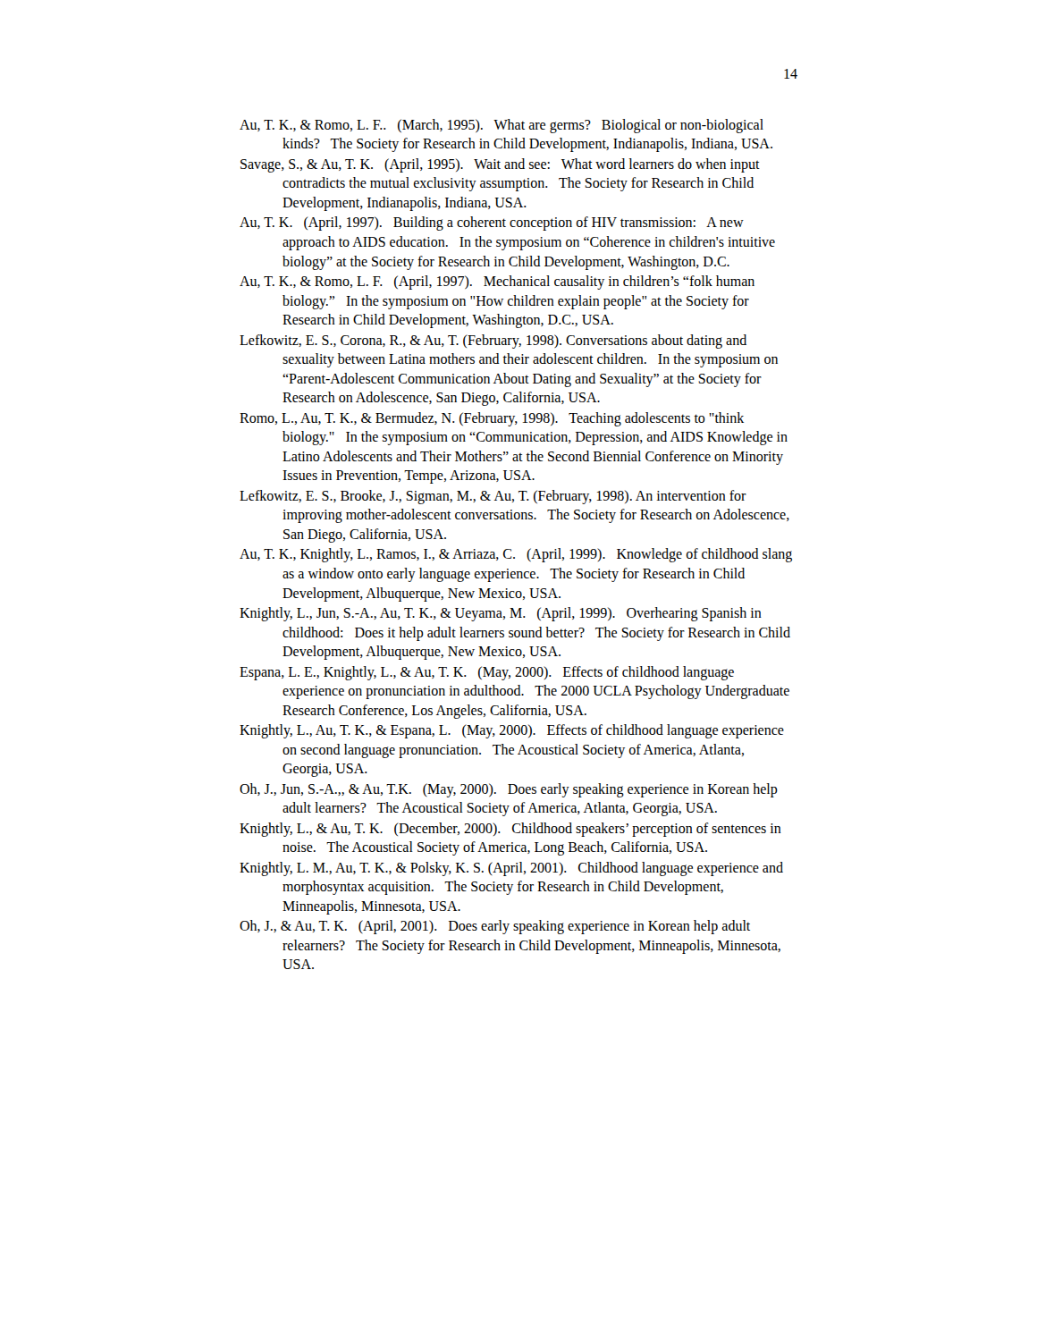14
Au, T. K., & Romo, L. F.. (March, 1995). What are germs? Biological or non-biological kinds? The Society for Research in Child Development, Indianapolis, Indiana, USA.
Savage, S., & Au, T. K. (April, 1995). Wait and see: What word learners do when input contradicts the mutual exclusivity assumption. The Society for Research in Child Development, Indianapolis, Indiana, USA.
Au, T. K. (April, 1997). Building a coherent conception of HIV transmission: A new approach to AIDS education. In the symposium on “Coherence in children's intuitive biology” at the Society for Research in Child Development, Washington, D.C.
Au, T. K., & Romo, L. F. (April, 1997). Mechanical causality in children’s “folk human biology.” In the symposium on "How children explain people" at the Society for Research in Child Development, Washington, D.C., USA.
Lefkowitz, E. S., Corona, R., & Au, T. (February, 1998). Conversations about dating and sexuality between Latina mothers and their adolescent children. In the symposium on “Parent-Adolescent Communication About Dating and Sexuality” at the Society for Research on Adolescence, San Diego, California, USA.
Romo, L., Au, T. K., & Bermudez, N. (February, 1998). Teaching adolescents to "think biology." In the symposium on “Communication, Depression, and AIDS Knowledge in Latino Adolescents and Their Mothers” at the Second Biennial Conference on Minority Issues in Prevention, Tempe, Arizona, USA.
Lefkowitz, E. S., Brooke, J., Sigman, M., & Au, T. (February, 1998). An intervention for improving mother-adolescent conversations. The Society for Research on Adolescence, San Diego, California, USA.
Au, T. K., Knightly, L., Ramos, I., & Arriaza, C. (April, 1999). Knowledge of childhood slang as a window onto early language experience. The Society for Research in Child Development, Albuquerque, New Mexico, USA.
Knightly, L., Jun, S.-A., Au, T. K., & Ueyama, M. (April, 1999). Overhearing Spanish in childhood: Does it help adult learners sound better? The Society for Research in Child Development, Albuquerque, New Mexico, USA.
Espana, L. E., Knightly, L., & Au, T. K. (May, 2000). Effects of childhood language experience on pronunciation in adulthood. The 2000 UCLA Psychology Undergraduate Research Conference, Los Angeles, California, USA.
Knightly, L., Au, T. K., & Espana, L. (May, 2000). Effects of childhood language experience on second language pronunciation. The Acoustical Society of America, Atlanta, Georgia, USA.
Oh, J., Jun, S.-A.,, & Au, T.K. (May, 2000). Does early speaking experience in Korean help adult learners? The Acoustical Society of America, Atlanta, Georgia, USA.
Knightly, L., & Au, T. K. (December, 2000). Childhood speakers’ perception of sentences in noise. The Acoustical Society of America, Long Beach, California, USA.
Knightly, L. M., Au, T. K., & Polsky, K. S. (April, 2001). Childhood language experience and morphosyntax acquisition. The Society for Research in Child Development, Minneapolis, Minnesota, USA.
Oh, J., & Au, T. K. (April, 2001). Does early speaking experience in Korean help adult relearners? The Society for Research in Child Development, Minneapolis, Minnesota, USA.